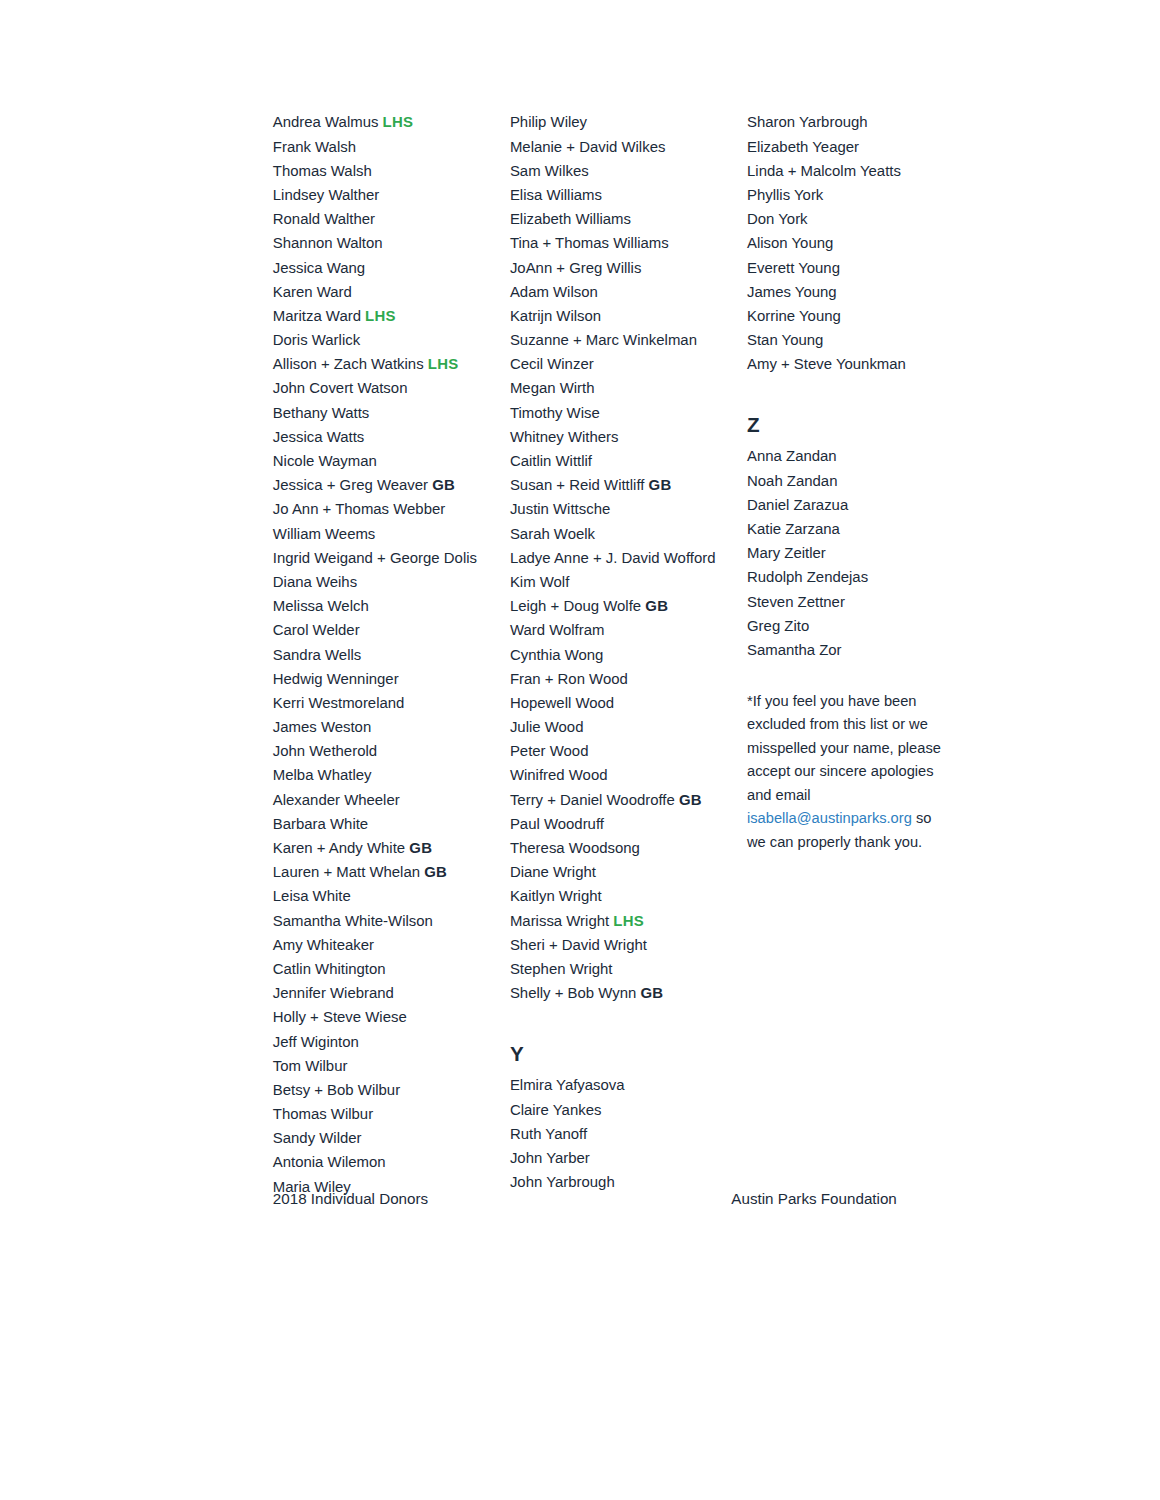Andrea Walmus LHS
Frank Walsh
Thomas Walsh
Lindsey Walther
Ronald Walther
Shannon Walton
Jessica Wang
Karen Ward
Maritza Ward LHS
Doris Warlick
Allison + Zach Watkins LHS
John Covert Watson
Bethany Watts
Jessica Watts
Nicole Wayman
Jessica + Greg Weaver GB
Jo Ann + Thomas Webber
William Weems
Ingrid Weigand + George Dolis
Diana Weihs
Melissa Welch
Carol Welder
Sandra Wells
Hedwig Wenninger
Kerri Westmoreland
James Weston
John Wetherold
Melba Whatley
Alexander Wheeler
Barbara White
Karen + Andy White GB
Lauren + Matt Whelan GB
Leisa White
Samantha White-Wilson
Amy Whiteaker
Catlin Whitington
Jennifer Wiebrand
Holly + Steve Wiese
Jeff Wiginton
Tom Wilbur
Betsy + Bob Wilbur
Thomas Wilbur
Sandy Wilder
Antonia Wilemon
Maria Wiley
Philip Wiley
Melanie + David Wilkes
Sam Wilkes
Elisa Williams
Elizabeth Williams
Tina + Thomas Williams
JoAnn + Greg Willis
Adam Wilson
Katrijn Wilson
Suzanne + Marc Winkelman
Cecil Winzer
Megan Wirth
Timothy Wise
Whitney Withers
Caitlin Wittlif
Susan + Reid Wittliff GB
Justin Wittsche
Sarah Woelk
Ladye Anne + J. David Wofford
Kim Wolf
Leigh + Doug Wolfe GB
Ward Wolfram
Cynthia Wong
Fran + Ron Wood
Hopewell Wood
Julie Wood
Peter Wood
Winifred Wood
Terry + Daniel Woodroffe GB
Paul Woodruff
Theresa Woodsong
Diane Wright
Kaitlyn Wright
Marissa Wright LHS
Sheri + David Wright
Stephen Wright
Shelly + Bob Wynn GB
Y
Elmira Yafyasova
Claire Yankes
Ruth Yanoff
John Yarber
John Yarbrough
Sharon Yarbrough
Elizabeth Yeager
Linda + Malcolm Yeatts
Phyllis York
Don York
Alison Young
Everett Young
James Young
Korrine Young
Stan Young
Amy + Steve Younkman
Z
Anna Zandan
Noah Zandan
Daniel Zarazua
Katie Zarzana
Mary Zeitler
Rudolph Zendejas
Steven Zettner
Greg Zito
Samantha Zor
*If you feel you have been excluded from this list or we misspelled your name, please accept our sincere apologies and email isabella@austinparks.org so we can properly thank you.
2018 Individual Donors Austin Parks Foundation